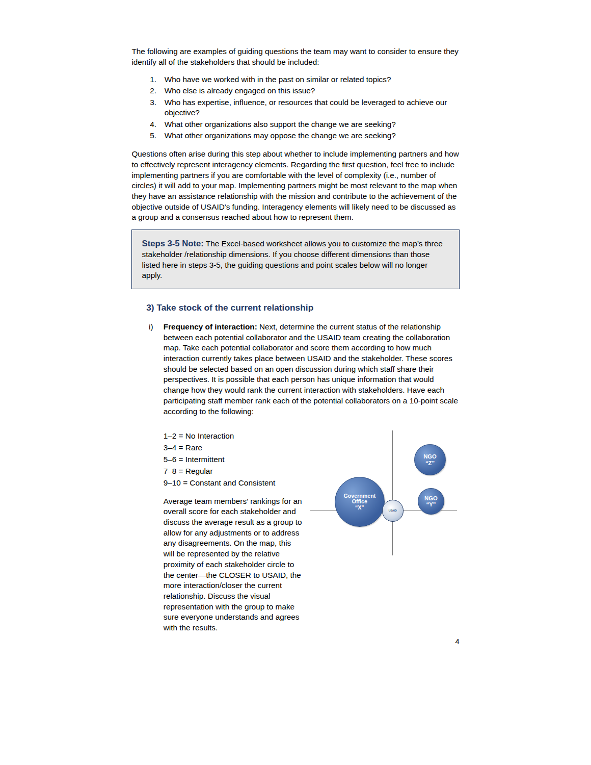The following are examples of guiding questions the team may want to consider to ensure they identify all of the stakeholders that should be included:
Who have we worked with in the past on similar or related topics?
Who else is already engaged on this issue?
Who has expertise, influence, or resources that could be leveraged to achieve our objective?
What other organizations also support the change we are seeking?
What other organizations may oppose the change we are seeking?
Questions often arise during this step about whether to include implementing partners and how to effectively represent interagency elements. Regarding the first question, feel free to include implementing partners if you are comfortable with the level of complexity (i.e., number of circles) it will add to your map. Implementing partners might be most relevant to the map when they have an assistance relationship with the mission and contribute to the achievement of the objective outside of USAID's funding. Interagency elements will likely need to be discussed as a group and a consensus reached about how to represent them.
Steps 3-5 Note: The Excel-based worksheet allows you to customize the map’s three stakeholder /relationship dimensions. If you choose different dimensions than those listed here in steps 3-5, the guiding questions and point scales below will no longer apply.
3) Take stock of the current relationship
i)
Frequency of interaction: Next, determine the current status of the relationship between each potential collaborator and the USAID team creating the collaboration map. Take each potential collaborator and score them according to how much interaction currently takes place between USAID and the stakeholder. These scores should be selected based on an open discussion during which staff share their perspectives. It is possible that each person has unique information that would change how they would rank the current interaction with stakeholders. Have each participating staff member rank each of the potential collaborators on a 10-point scale according to the following:
1–2 = No Interaction
3–4 = Rare
5–6 = Intermittent
7–8 = Regular
9–10 = Constant and Consistent
Average team members’ rankings for an overall score for each stakeholder and discuss the average result as a group to allow for any adjustments or to address any disagreements. On the map, this will be represented by the relative proximity of each stakeholder circle to the center—the CLOSER to USAID, the more interaction/closer the current relationship. Discuss the visual representation with the group to make sure everyone understands and agrees with the results.
Government
Office
“X”
NGO
“Z”
NGO
“Y”
USAID
4